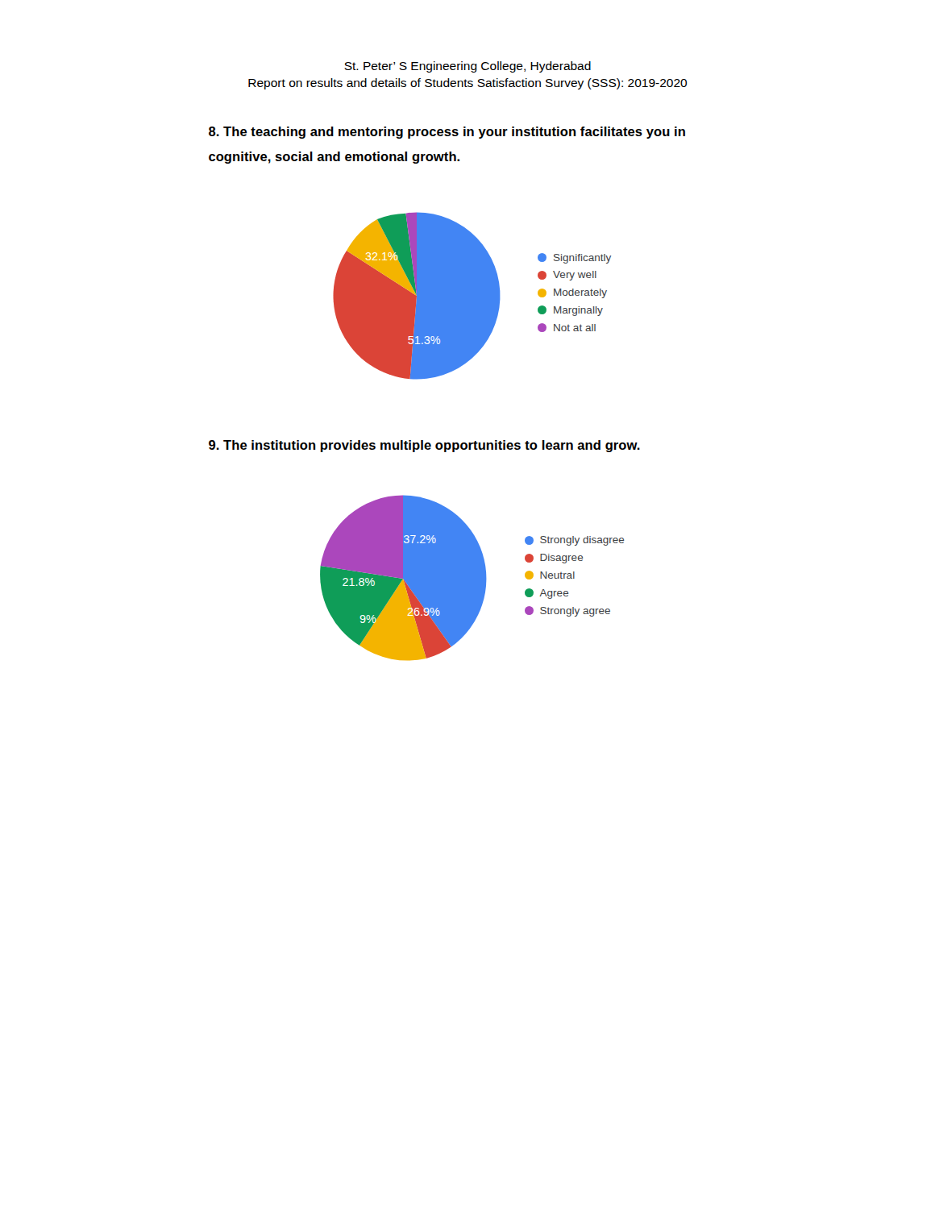St. Peter’ S Engineering College, Hyderabad Report on results and details of Students Satisfaction Survey (SSS): 2019-2020
8. The teaching and mentoring process in your institution facilitates you in cognitive, social and emotional growth.
32.1% 51.3%
Significantly
Very well
Moderately
Marginally
Not at all
9. The institution provides multiple opportunities to learn and grow.
37.2% 21.8% 9% 26.9%
Strongly disagree
Disagree
Neutral
Agree
Strongly agree